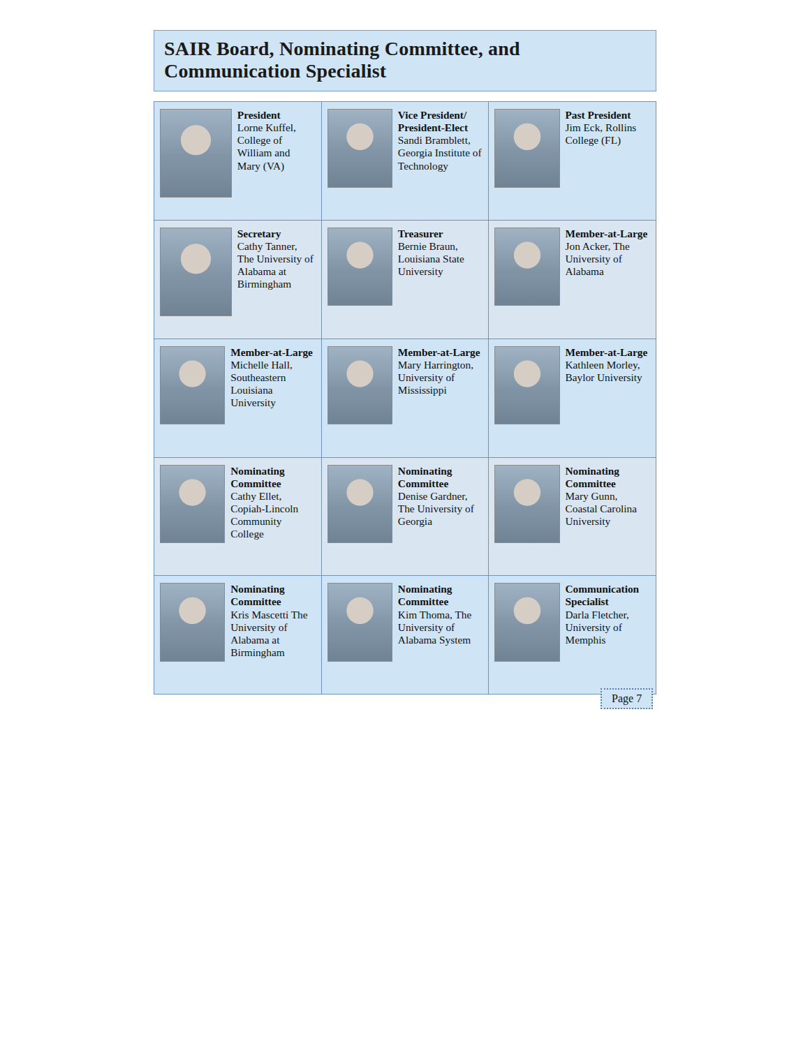SAIR Board, Nominating Committee, and Communication Specialist
| President Lorne Kuffel, College of William and Mary (VA) | Vice President/ President-Elect Sandi Bramblett, Georgia Institute of Technology | Past President Jim Eck, Rollins College (FL) |
| Secretary Cathy Tanner, The University of Alabama at Birmingham | Treasurer Bernie Braun, Louisiana State University | Member-at-Large Jon Acker, The University of Alabama |
| Member-at-Large Michelle Hall, Southeastern Louisiana University | Member-at-Large Mary Harrington, University of Mississippi | Member-at-Large Kathleen Morley, Baylor University |
| Nominating Committee Cathy Ellet, Copiah-Lincoln Community College | Nominating Committee Denise Gardner, The University of Georgia | Nominating Committee Mary Gunn, Coastal Carolina University |
| Nominating Committee Kris Mascetti The University of Alabama at Birmingham | Nominating Committee Kim Thoma, The University of Alabama System | Communication Specialist Darla Fletcher, University of Memphis |
Page 7